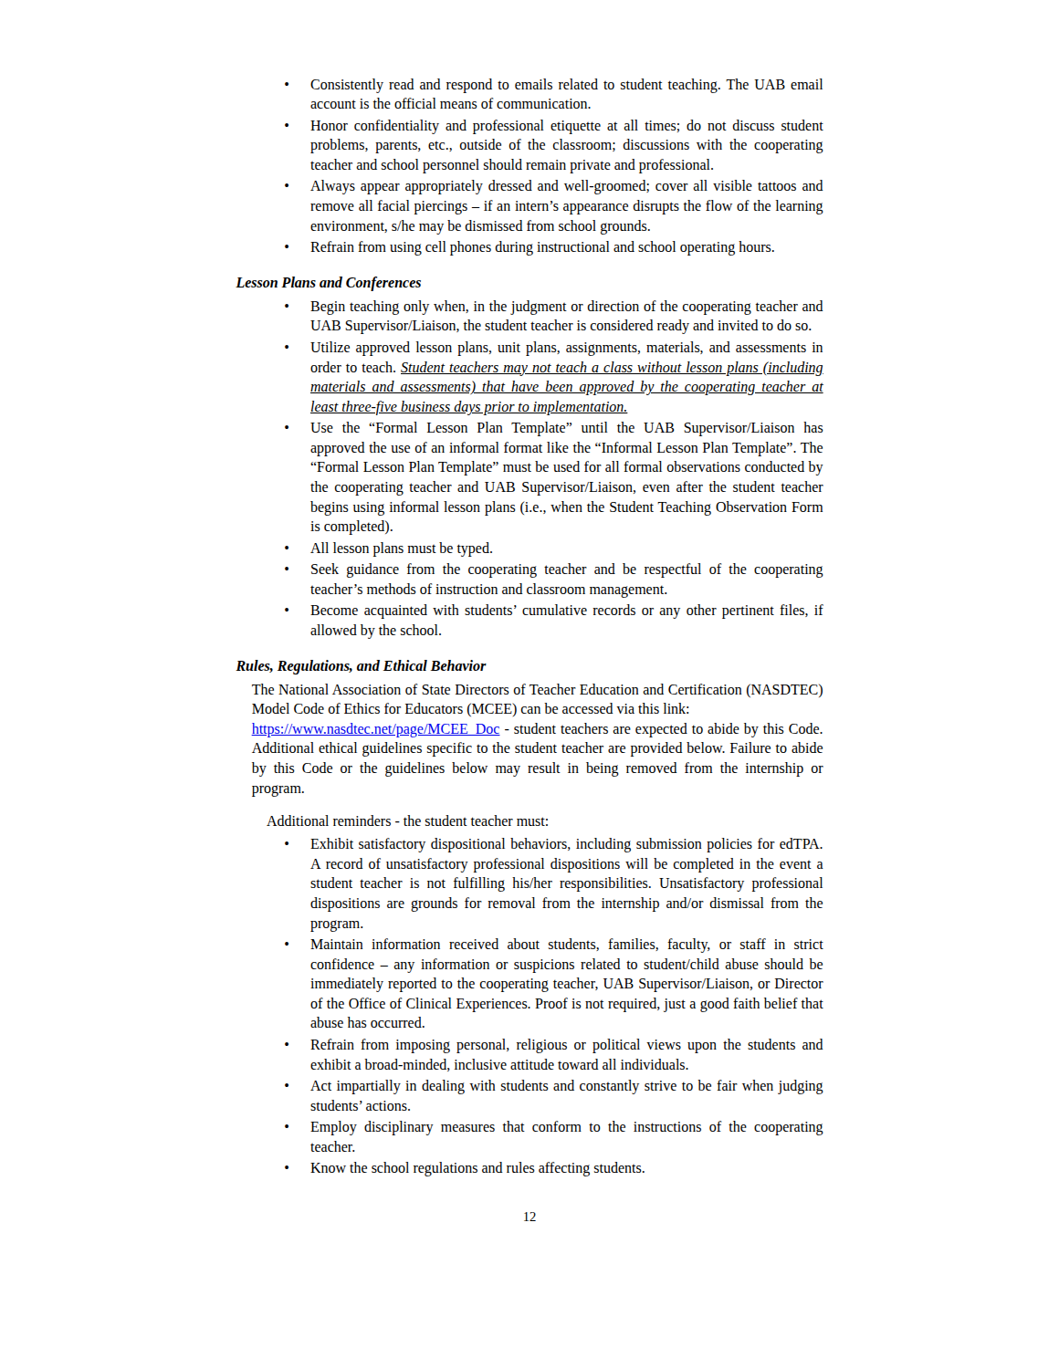Consistently read and respond to emails related to student teaching. The UAB email account is the official means of communication.
Honor confidentiality and professional etiquette at all times; do not discuss student problems, parents, etc., outside of the classroom; discussions with the cooperating teacher and school personnel should remain private and professional.
Always appear appropriately dressed and well-groomed; cover all visible tattoos and remove all facial piercings – if an intern’s appearance disrupts the flow of the learning environment, s/he may be dismissed from school grounds.
Refrain from using cell phones during instructional and school operating hours.
Lesson Plans and Conferences
Begin teaching only when, in the judgment or direction of the cooperating teacher and UAB Supervisor/Liaison, the student teacher is considered ready and invited to do so.
Utilize approved lesson plans, unit plans, assignments, materials, and assessments in order to teach. Student teachers may not teach a class without lesson plans (including materials and assessments) that have been approved by the cooperating teacher at least three-five business days prior to implementation.
Use the “Formal Lesson Plan Template” until the UAB Supervisor/Liaison has approved the use of an informal format like the “Informal Lesson Plan Template”. The “Formal Lesson Plan Template” must be used for all formal observations conducted by the cooperating teacher and UAB Supervisor/Liaison, even after the student teacher begins using informal lesson plans (i.e., when the Student Teaching Observation Form is completed).
All lesson plans must be typed.
Seek guidance from the cooperating teacher and be respectful of the cooperating teacher’s methods of instruction and classroom management.
Become acquainted with students’ cumulative records or any other pertinent files, if allowed by the school.
Rules, Regulations, and Ethical Behavior
The National Association of State Directors of Teacher Education and Certification (NASDTEC) Model Code of Ethics for Educators (MCEE) can be accessed via this link:
https://www.nasdtec.net/page/MCEE_Doc - student teachers are expected to abide by this Code. Additional ethical guidelines specific to the student teacher are provided below. Failure to abide by this Code or the guidelines below may result in being removed from the internship or program.
Additional reminders - the student teacher must:
Exhibit satisfactory dispositional behaviors, including submission policies for edTPA. A record of unsatisfactory professional dispositions will be completed in the event a student teacher is not fulfilling his/her responsibilities. Unsatisfactory professional dispositions are grounds for removal from the internship and/or dismissal from the program.
Maintain information received about students, families, faculty, or staff in strict confidence – any information or suspicions related to student/child abuse should be immediately reported to the cooperating teacher, UAB Supervisor/Liaison, or Director of the Office of Clinical Experiences. Proof is not required, just a good faith belief that abuse has occurred.
Refrain from imposing personal, religious or political views upon the students and exhibit a broad-minded, inclusive attitude toward all individuals.
Act impartially in dealing with students and constantly strive to be fair when judging students’ actions.
Employ disciplinary measures that conform to the instructions of the cooperating teacher.
Know the school regulations and rules affecting students.
12